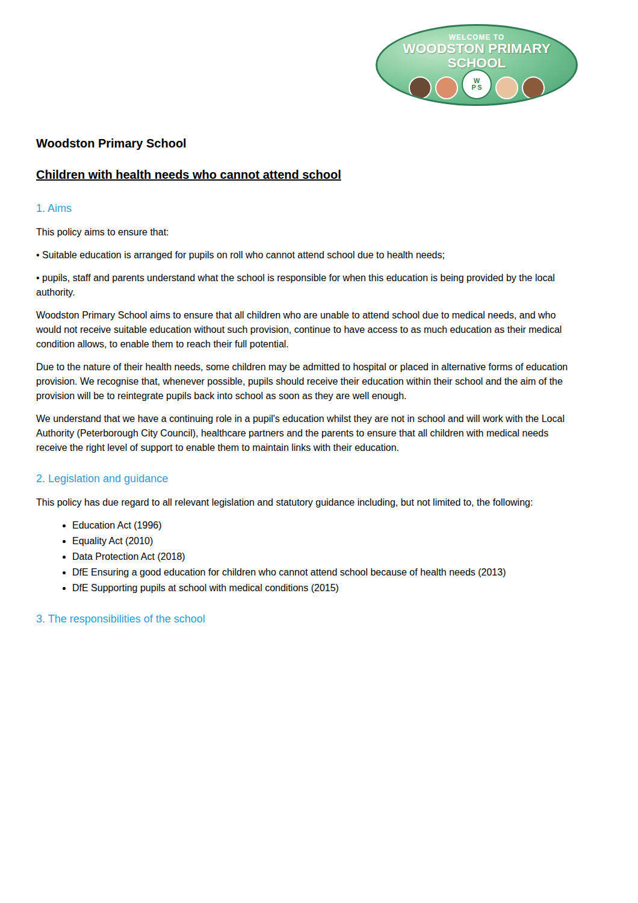WELCOME TO
WOODSTON PRIMARY
SCHOOL
W
P S
Woodston Primary School
Children with health needs who cannot attend school
1. Aims
This policy aims to ensure that:
• Suitable education is arranged for pupils on roll who cannot attend school due to health needs;
• pupils, staff and parents understand what the school is responsible for when this education is being provided by the local authority.
Woodston Primary School aims to ensure that all children who are unable to attend school due to medical needs, and who would not receive suitable education without such provision, continue to have access to as much education as their medical condition allows, to enable them to reach their full potential.
Due to the nature of their health needs, some children may be admitted to hospital or placed in alternative forms of education provision. We recognise that, whenever possible, pupils should receive their education within their school and the aim of the provision will be to reintegrate pupils back into school as soon as they are well enough.
We understand that we have a continuing role in a pupil's education whilst they are not in school and will work with the Local Authority (Peterborough City Council), healthcare partners and the parents to ensure that all children with medical needs receive the right level of support to enable them to maintain links with their education.
2. Legislation and guidance
This policy has due regard to all relevant legislation and statutory guidance including, but not limited to, the following:
Education Act (1996)
Equality Act (2010)
Data Protection Act (2018)
DfE Ensuring a good education for children who cannot attend school because of health needs (2013)
DfE Supporting pupils at school with medical conditions (2015)
3. The responsibilities of the school